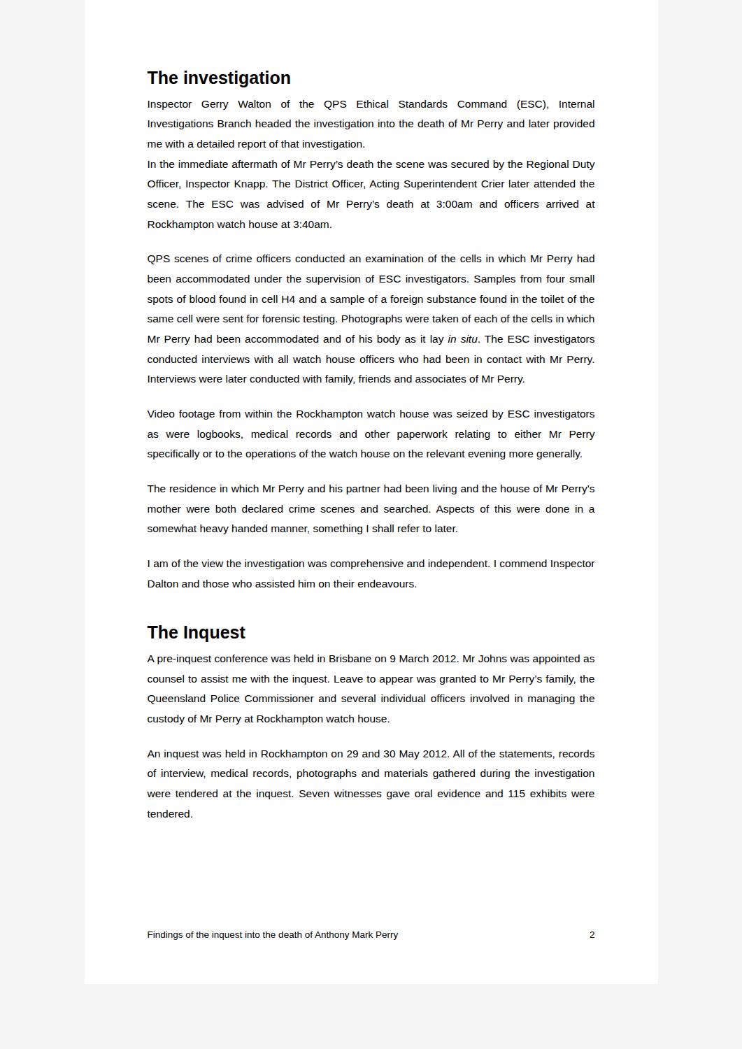The investigation
Inspector Gerry Walton of the QPS Ethical Standards Command (ESC), Internal Investigations Branch headed the investigation into the death of Mr Perry and later provided me with a detailed report of that investigation.
In the immediate aftermath of Mr Perry’s death the scene was secured by the Regional Duty Officer, Inspector Knapp. The District Officer, Acting Superintendent Crier later attended the scene. The ESC was advised of Mr Perry’s death at 3:00am and officers arrived at Rockhampton watch house at 3:40am.
QPS scenes of crime officers conducted an examination of the cells in which Mr Perry had been accommodated under the supervision of ESC investigators. Samples from four small spots of blood found in cell H4 and a sample of a foreign substance found in the toilet of the same cell were sent for forensic testing. Photographs were taken of each of the cells in which Mr Perry had been accommodated and of his body as it lay in situ. The ESC investigators conducted interviews with all watch house officers who had been in contact with Mr Perry. Interviews were later conducted with family, friends and associates of Mr Perry.
Video footage from within the Rockhampton watch house was seized by ESC investigators as were logbooks, medical records and other paperwork relating to either Mr Perry specifically or to the operations of the watch house on the relevant evening more generally.
The residence in which Mr Perry and his partner had been living and the house of Mr Perry's mother were both declared crime scenes and searched. Aspects of this were done in a somewhat heavy handed manner, something I shall refer to later.
I am of the view the investigation was comprehensive and independent. I commend Inspector Dalton and those who assisted him on their endeavours.
The Inquest
A pre-inquest conference was held in Brisbane on 9 March 2012. Mr Johns was appointed as counsel to assist me with the inquest. Leave to appear was granted to Mr Perry’s family, the Queensland Police Commissioner and several individual officers involved in managing the custody of Mr Perry at Rockhampton watch house.
An inquest was held in Rockhampton on 29 and 30 May 2012. All of the statements, records of interview, medical records, photographs and materials gathered during the investigation were tendered at the inquest. Seven witnesses gave oral evidence and 115 exhibits were tendered.
Findings of the inquest into the death of Anthony Mark Perry 2